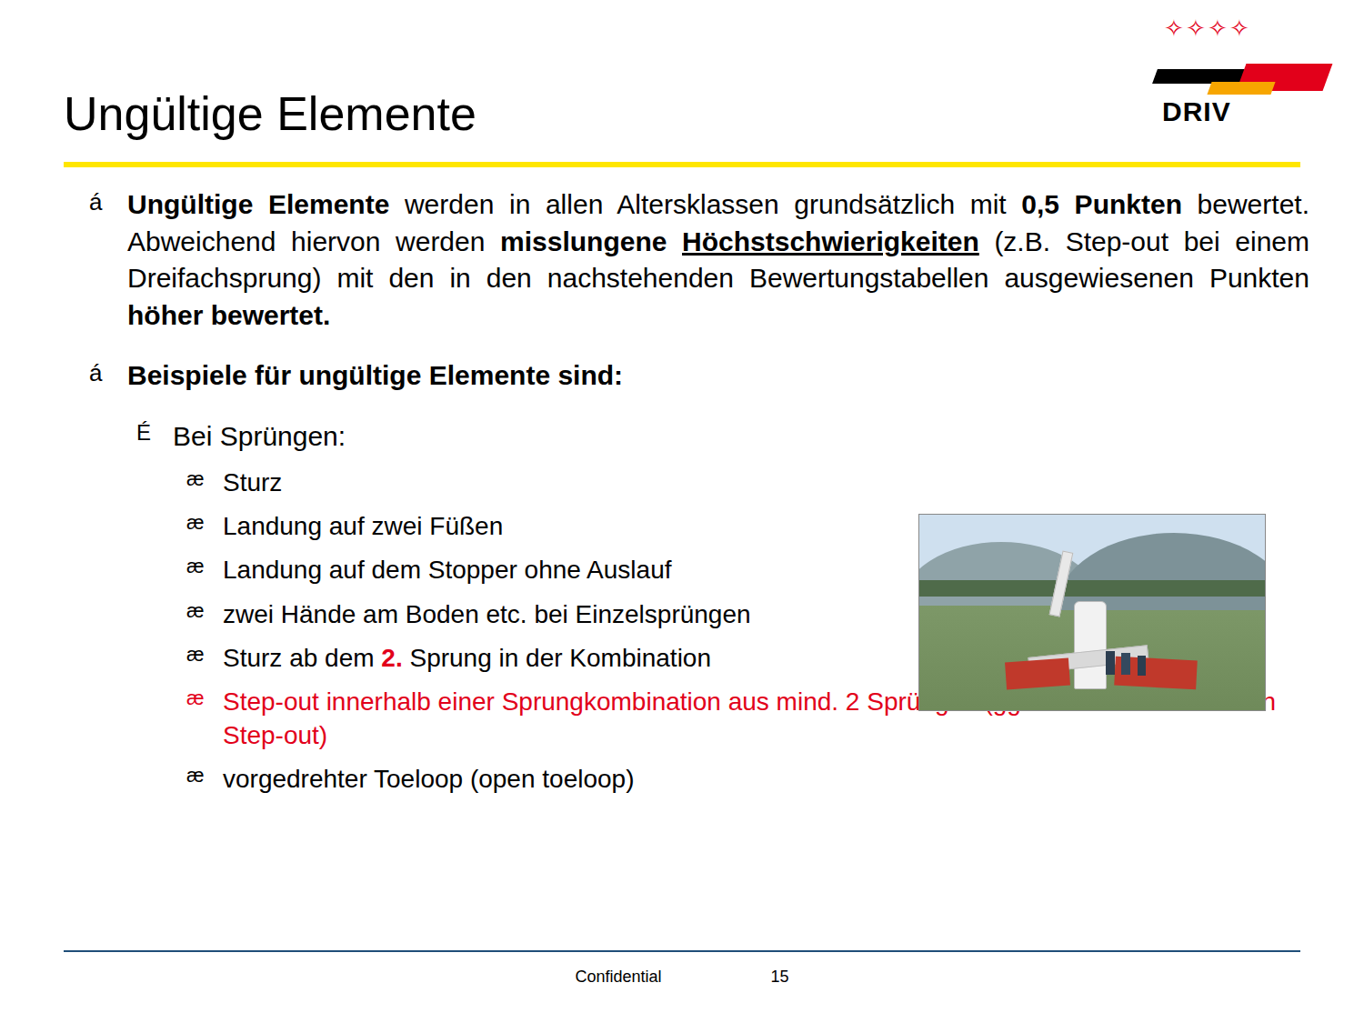✧✧✧✧
DRIV
Ungültige Elemente
á Ungültige Elemente werden in allen Altersklassen grundsätzlich mit 0,5 Punkten bewertet. Abweichend hiervon werden misslungene Höchstschwierigkeiten (z.B. Step-out bei einem Dreifachsprung) mit den in den nachstehenden Bewertungstabellen ausgewiesenen Punkten höher bewertet.
á Beispiele für ungültige Elemente sind:
É Bei Sprüngen:
æ Sturz
æ Landung auf zwei Füßen
æ Landung auf dem Stopper ohne Auslauf
æ zwei Hände am Boden etc. bei Einzelsprüngen
æ Sturz ab dem 2. Sprung in der Kombination
æ Step-out innerhalb einer Sprungkombination aus mind. 2 Sprüngen (ggf. im Anschluss an den Step-out)
æ vorgedrehter Toeloop (open toeloop)
Confidential 15